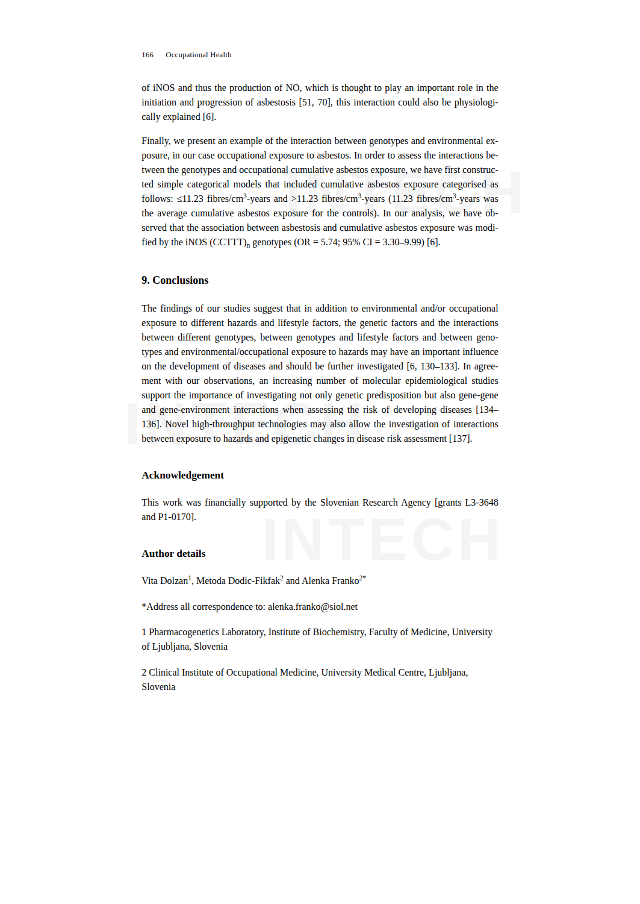INTECH
INTECH
INTECH
166 Occupational Health
of iNOS and thus the production of NO, which is thought to play an important role in the initiation and progression of asbestosis [51, 70], this interaction could also be physiologically explained [6].
Finally, we present an example of the interaction between genotypes and environmental exposure, in our case occupational exposure to asbestos. In order to assess the interactions between the genotypes and occupational cumulative asbestos exposure, we have first constructed simple categorical models that included cumulative asbestos exposure categorised as follows: ≤11.23 fibres/cm3-years and >11.23 fibres/cm3-years (11.23 fibres/cm3-years was the average cumulative asbestos exposure for the controls). In our analysis, we have observed that the association between asbestosis and cumulative asbestos exposure was modified by the iNOS (CCTTT)n genotypes (OR = 5.74; 95% CI = 3.30–9.99) [6].
9. Conclusions
The findings of our studies suggest that in addition to environmental and/or occupational exposure to different hazards and lifestyle factors, the genetic factors and the interactions between different genotypes, between genotypes and lifestyle factors and between genotypes and environmental/occupational exposure to hazards may have an important influence on the development of diseases and should be further investigated [6, 130–133]. In agreement with our observations, an increasing number of molecular epidemiological studies support the importance of investigating not only genetic predisposition but also gene-gene and gene-environment interactions when assessing the risk of developing diseases [134–136]. Novel high-throughput technologies may also allow the investigation of interactions between exposure to hazards and epigenetic changes in disease risk assessment [137].
Acknowledgement
This work was financially supported by the Slovenian Research Agency [grants L3-3648 and P1-0170].
Author details
Vita Dolzan1, Metoda Dodic-Fikfak2 and Alenka Franko2*
*Address all correspondence to: alenka.franko@siol.net
1 Pharmacogenetics Laboratory, Institute of Biochemistry, Faculty of Medicine, University of Ljubljana, Slovenia
2 Clinical Institute of Occupational Medicine, University Medical Centre, Ljubljana, Slovenia